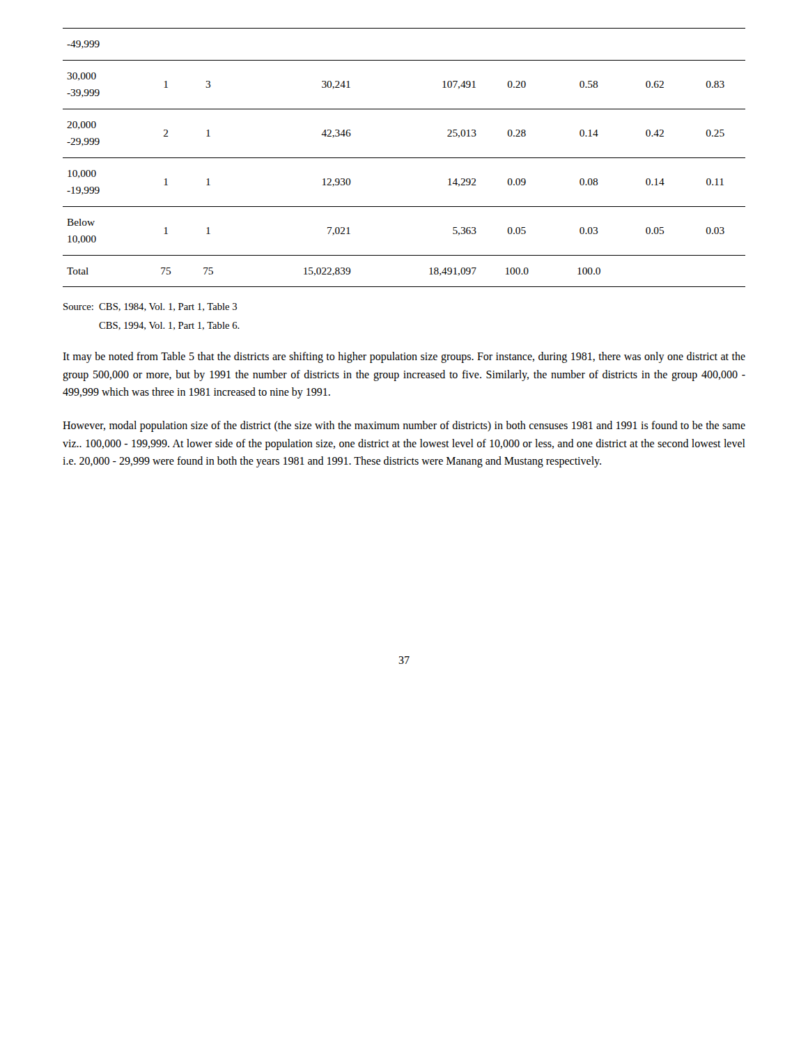| -49,999 | | | | | | | | |
| 30,000 -39,999 | 1 | 3 | 30,241 | 107,491 | 0.20 | 0.58 | 0.62 | 0.83 |
| 20,000 -29,999 | 2 | 1 | 42,346 | 25,013 | 0.28 | 0.14 | 0.42 | 0.25 |
| 10,000 -19,999 | 1 | 1 | 12,930 | 14,292 | 0.09 | 0.08 | 0.14 | 0.11 |
| Below 10,000 | 1 | 1 | 7,021 | 5,363 | 0.05 | 0.03 | 0.05 | 0.03 |
| Total | 75 | 75 | 15,022,839 | 18,491,097 | 100.0 | 100.0 | | |
Source: CBS, 1984, Vol. 1, Part 1, Table 3
CBS, 1994, Vol. 1, Part 1, Table 6.
It may be noted from Table 5 that the districts are shifting to higher population size groups. For instance, during 1981, there was only one district at the group 500,000 or more, but by 1991 the number of districts in the group increased to five. Similarly, the number of districts in the group 400,000 - 499,999 which was three in 1981 increased to nine by 1991.
However, modal population size of the district (the size with the maximum number of districts) in both censuses 1981 and 1991 is found to be the same viz.. 100,000 - 199,999. At lower side of the population size, one district at the lowest level of 10,000 or less, and one district at the second lowest level i.e. 20,000 - 29,999 were found in both the years 1981 and 1991. These districts were Manang and Mustang respectively.
37